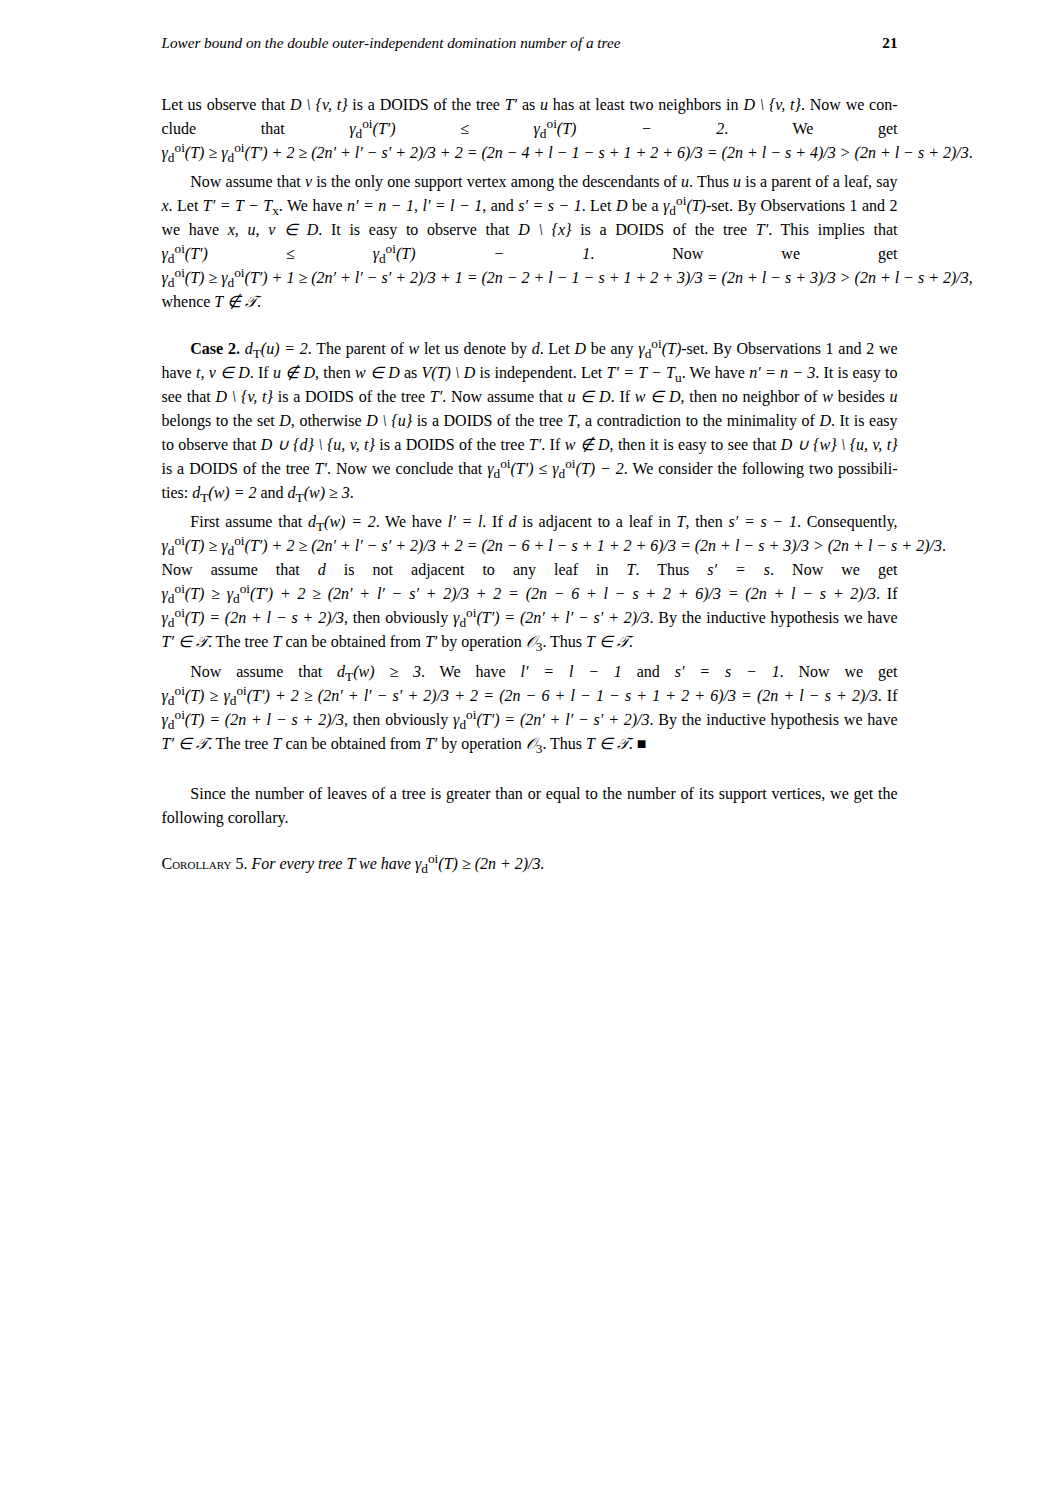Lower bound on the double outer-independent domination number of a tree 21
Let us observe that D \ {v, t} is a DOIDS of the tree T′ as u has at least two neighbors in D \ {v, t}. Now we conclude that γdoi(T′) ≤ γdoi(T) − 2. We get γdoi(T) ≥ γdoi(T′) + 2 ≥ (2n′ + l′ − s′ + 2)/3 + 2 = (2n − 4 + l − 1 − s + 1 + 2 + 6)/3 = (2n + l − s + 4)/3 > (2n + l − s + 2)/3.
Now assume that v is the only one support vertex among the descendants of u. Thus u is a parent of a leaf, say x. Let T′ = T − Tx. We have n′ = n − 1, l′ = l − 1, and s′ = s − 1. Let D be a γdoi(T)-set. By Observations 1 and 2 we have x, u, v ∈ D. It is easy to observe that D \ {x} is a DOIDS of the tree T′. This implies that γdoi(T′) ≤ γdoi(T) − 1. Now we get γdoi(T) ≥ γdoi(T′) + 1 ≥ (2n′ + l′ − s′ + 2)/3 + 1 = (2n − 2 + l − 1 − s + 1 + 2 + 3)/3 = (2n + l − s + 3)/3 > (2n + l − s + 2)/3, whence T ∉ 𝒯.
Case 2. dT(u) = 2. The parent of w let us denote by d. Let D be any γdoi(T)-set. By Observations 1 and 2 we have t, v ∈ D. If u ∉ D, then w ∈ D as V(T) \ D is independent. Let T′ = T − Tu. We have n′ = n − 3. It is easy to see that D \ {v, t} is a DOIDS of the tree T′. Now assume that u ∈ D. If w ∈ D, then no neighbor of w besides u belongs to the set D, otherwise D \ {u} is a DOIDS of the tree T, a contradiction to the minimality of D. It is easy to observe that D ∪ {d} \ {u, v, t} is a DOIDS of the tree T′. If w ∉ D, then it is easy to see that D ∪ {w} \ {u, v, t} is a DOIDS of the tree T′. Now we conclude that γdoi(T′) ≤ γdoi(T) − 2. We consider the following two possibilities: dT(w) = 2 and dT(w) ≥ 3.
First assume that dT(w) = 2. We have l′ = l. If d is adjacent to a leaf in T, then s′ = s − 1. Consequently, γdoi(T) ≥ γdoi(T′) + 2 ≥ (2n′ + l′ − s′ + 2)/3 + 2 = (2n − 6 + l − s + 1 + 2 + 6)/3 = (2n + l − s + 3)/3 > (2n + l − s + 2)/3. Now assume that d is not adjacent to any leaf in T. Thus s′ = s. Now we get γdoi(T) ≥ γdoi(T′) + 2 ≥ (2n′ + l′ − s′ + 2)/3 + 2 = (2n − 6 + l − s + 2 + 6)/3 = (2n + l − s + 2)/3. If γdoi(T) = (2n + l − s + 2)/3, then obviously γdoi(T′) = (2n′ + l′ − s′ + 2)/3. By the inductive hypothesis we have T′ ∈ 𝒯. The tree T can be obtained from T′ by operation 𝒪3. Thus T ∈ 𝒯.
Now assume that dT(w) ≥ 3. We have l′ = l − 1 and s′ = s − 1. Now we get γdoi(T) ≥ γdoi(T′) + 2 ≥ (2n′ + l′ − s′ + 2)/3 + 2 = (2n − 6 + l − 1 − s + 1 + 2 + 6)/3 = (2n + l − s + 2)/3. If γdoi(T) = (2n + l − s + 2)/3, then obviously γdoi(T′) = (2n′ + l′ − s′ + 2)/3. By the inductive hypothesis we have T′ ∈ 𝒯. The tree T can be obtained from T′ by operation 𝒪3. Thus T ∈ 𝒯. ■
Since the number of leaves of a tree is greater than or equal to the number of its support vertices, we get the following corollary.
Corollary 5. For every tree T we have γdoi(T) ≥ (2n + 2)/3.